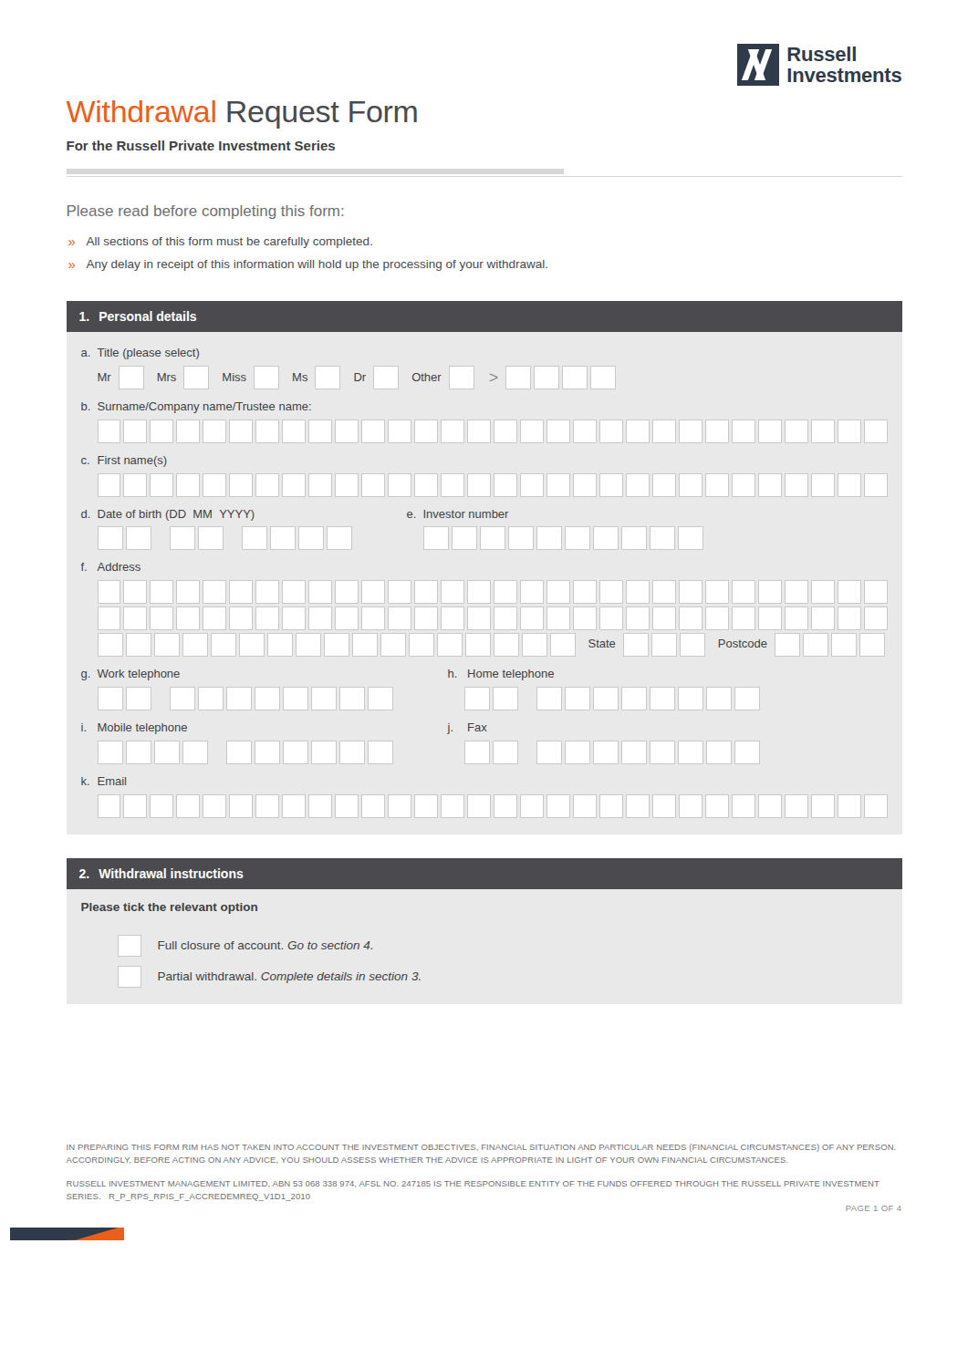Russell
Investments
Withdrawal Request Form
For the Russell Private Investment Series
Please read before completing this form:
All sections of this form must be carefully completed.
Any delay in receipt of this information will hold up the processing of your withdrawal.
1. Personal details
a. Title (please select)
Mr
Mrs
Miss
Ms
Dr
Other
>
b. Surname/Company name/Trustee name:
c. First name(s)
d. Date of birth (DD MM YYYY)
e. Investor number
f. Address
State
Postcode
g. Work telephone
h. Home telephone
i. Mobile telephone
j. Fax
k. Email
2. Withdrawal instructions
Please tick the relevant option
Full closure of account. Go to section 4.
Partial withdrawal. Complete details in section 3.
In preparing this form RIM has not taken into account the investment objectives, financial situation and particular needs (financial circumstances) of any person. Accordingly, before acting on any advice, you should assess whether the advice is appropriate in light of your own financial circumstances.
Russell Investment Management Limited, ABN 53 068 338 974, AFSL No. 247185 is the responsible entity of the funds offered through the Russell Private Investment Series. R_P_RPS_RPIS_F_ACCREDEMREQ_V1D1_2010
PAGE 1 OF 4